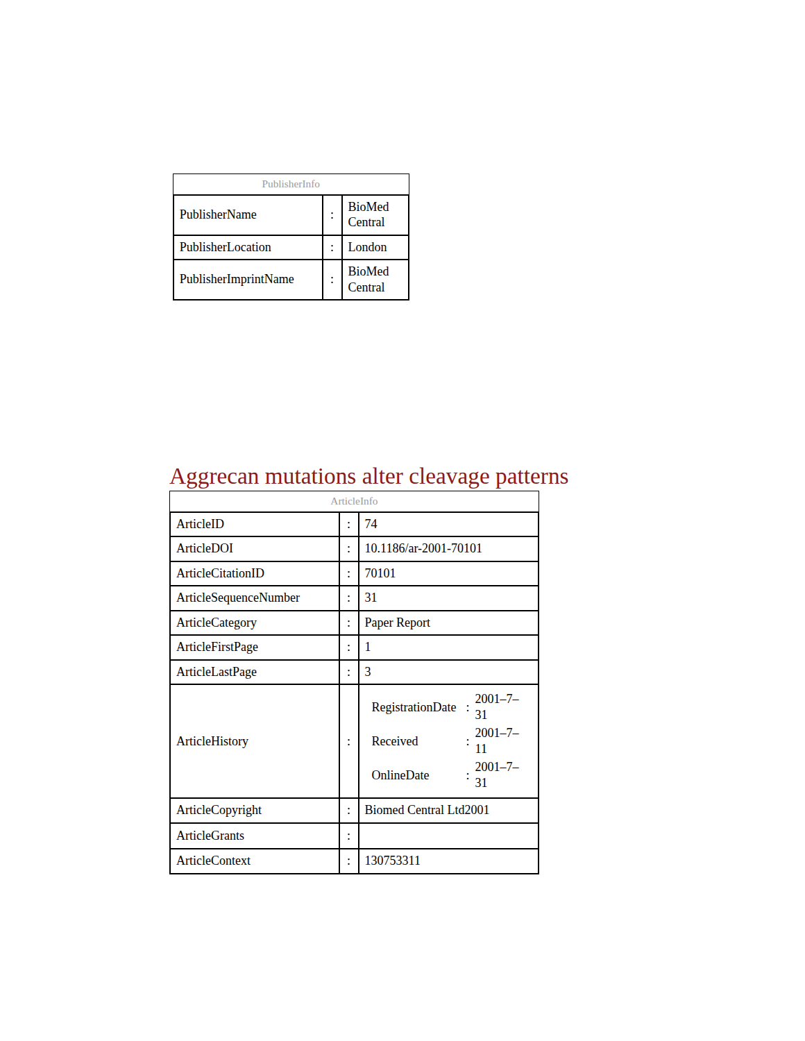PublisherInfo
| PublisherName | : | BioMed Central |
| PublisherLocation | : | London |
| PublisherImprintName | : | BioMed Central |
Aggrecan mutations alter cleavage patterns
ArticleInfo
| ArticleID | : | 74 |
| ArticleDOI | : | 10.1186/ar-2001-70101 |
| ArticleCitationID | : | 70101 |
| ArticleSequenceNumber | : | 31 |
| ArticleCategory | : | Paper Report |
| ArticleFirstPage | : | 1 |
| ArticleLastPage | : | 3 |
| ArticleHistory | : | / RegistrationDate / : / 2001–7–31 / / Received / : / 2001–7–11 / / OnlineDate / : / 2001–7–31 / |
| ArticleCopyright | : | Biomed Central Ltd2001 |
| ArticleGrants | : | |
| ArticleContext | : | 130753311 |